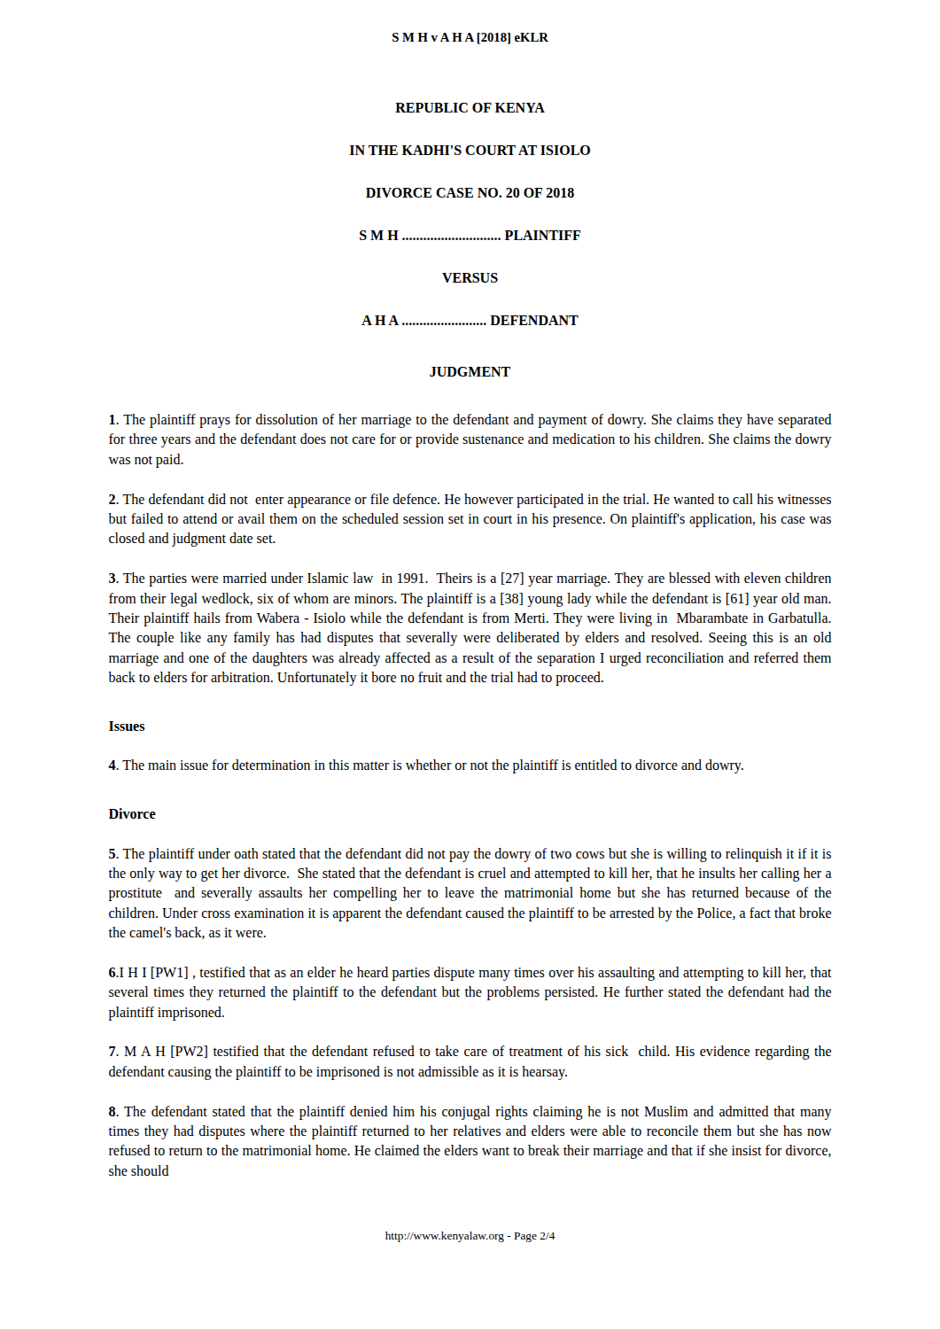S M H v A H A [2018] eKLR
REPUBLIC OF KENYA
IN THE KADHI'S COURT AT ISIOLO
DIVORCE CASE NO. 20 OF 2018
S M H ............................ PLAINTIFF
VERSUS
A H A ........................ DEFENDANT
JUDGMENT
1. The plaintiff prays for dissolution of her marriage to the defendant and payment of dowry. She claims they have separated for three years and the defendant does not care for or provide sustenance and medication to his children. She claims the dowry was not paid.
2. The defendant did not enter appearance or file defence. He however participated in the trial. He wanted to call his witnesses but failed to attend or avail them on the scheduled session set in court in his presence. On plaintiff's application, his case was closed and judgment date set.
3. The parties were married under Islamic law in 1991. Theirs is a [27] year marriage. They are blessed with eleven children from their legal wedlock, six of whom are minors. The plaintiff is a [38] young lady while the defendant is [61] year old man. Their plaintiff hails from Wabera - Isiolo while the defendant is from Merti. They were living in Mbarambate in Garbatulla. The couple like any family has had disputes that severally were deliberated by elders and resolved. Seeing this is an old marriage and one of the daughters was already affected as a result of the separation I urged reconciliation and referred them back to elders for arbitration. Unfortunately it bore no fruit and the trial had to proceed.
Issues
4. The main issue for determination in this matter is whether or not the plaintiff is entitled to divorce and dowry.
Divorce
5. The plaintiff under oath stated that the defendant did not pay the dowry of two cows but she is willing to relinquish it if it is the only way to get her divorce. She stated that the defendant is cruel and attempted to kill her, that he insults her calling her a prostitute and severally assaults her compelling her to leave the matrimonial home but she has returned because of the children. Under cross examination it is apparent the defendant caused the plaintiff to be arrested by the Police, a fact that broke the camel's back, as it were.
6.I H I [PW1] , testified that as an elder he heard parties dispute many times over his assaulting and attempting to kill her, that several times they returned the plaintiff to the defendant but the problems persisted. He further stated the defendant had the plaintiff imprisoned.
7. M A H [PW2] testified that the defendant refused to take care of treatment of his sick child. His evidence regarding the defendant causing the plaintiff to be imprisoned is not admissible as it is hearsay.
8. The defendant stated that the plaintiff denied him his conjugal rights claiming he is not Muslim and admitted that many times they had disputes where the plaintiff returned to her relatives and elders were able to reconcile them but she has now refused to return to the matrimonial home. He claimed the elders want to break their marriage and that if she insist for divorce, she should
http://www.kenyalaw.org - Page 2/4